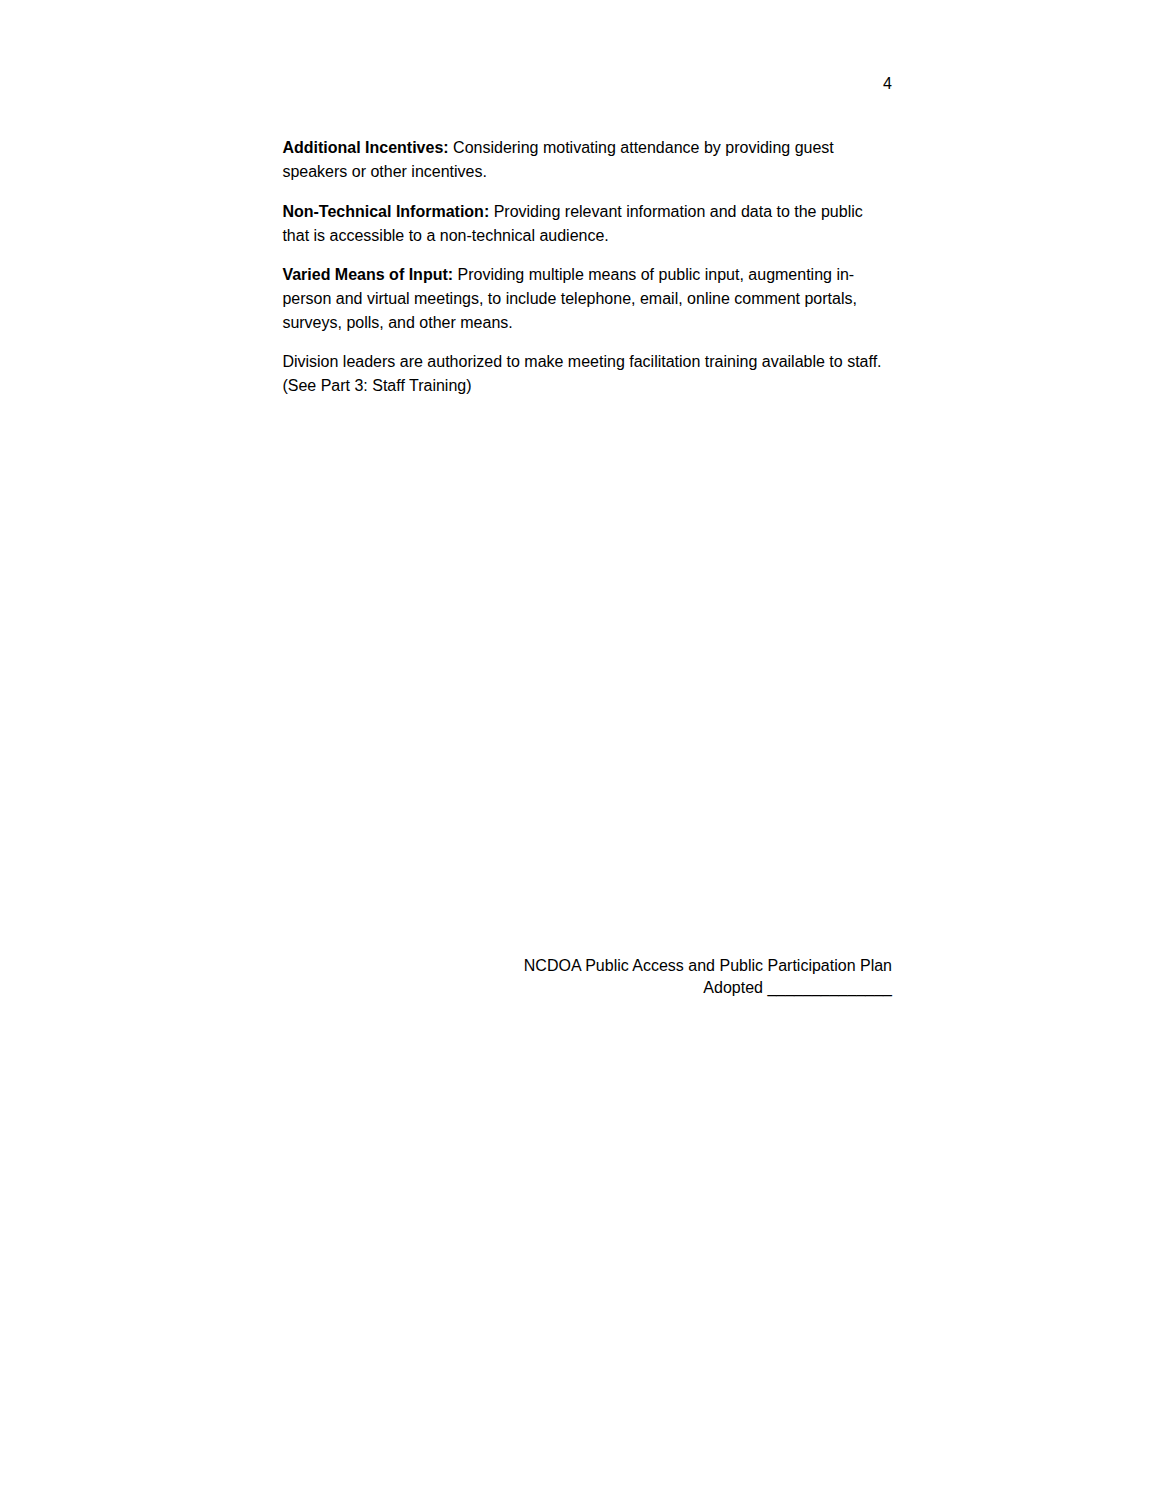4
Additional Incentives: Considering motivating attendance by providing guest speakers or other incentives.
Non-Technical Information: Providing relevant information and data to the public that is accessible to a non-technical audience.
Varied Means of Input: Providing multiple means of public input, augmenting in-person and virtual meetings, to include telephone, email, online comment portals, surveys, polls, and other means.
Division leaders are authorized to make meeting facilitation training available to staff. (See Part 3: Staff Training)
NCDOA Public Access and Public Participation Plan
Adopted ______________